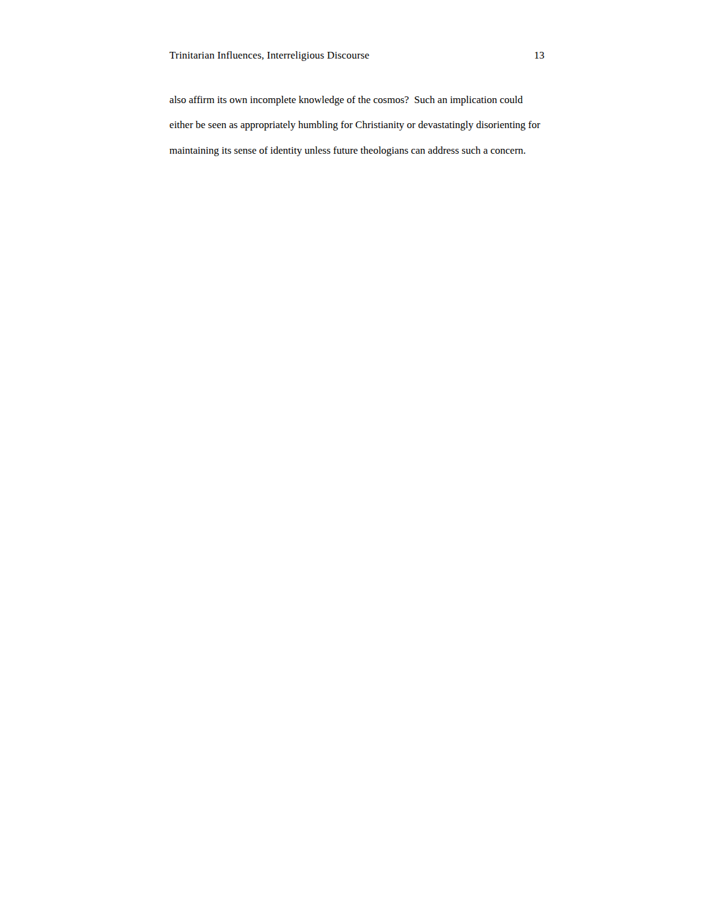Trinitarian Influences, Interreligious Discourse 13
also affirm its own incomplete knowledge of the cosmos? Such an implication could either be seen as appropriately humbling for Christianity or devastatingly disorienting for maintaining its sense of identity unless future theologians can address such a concern.